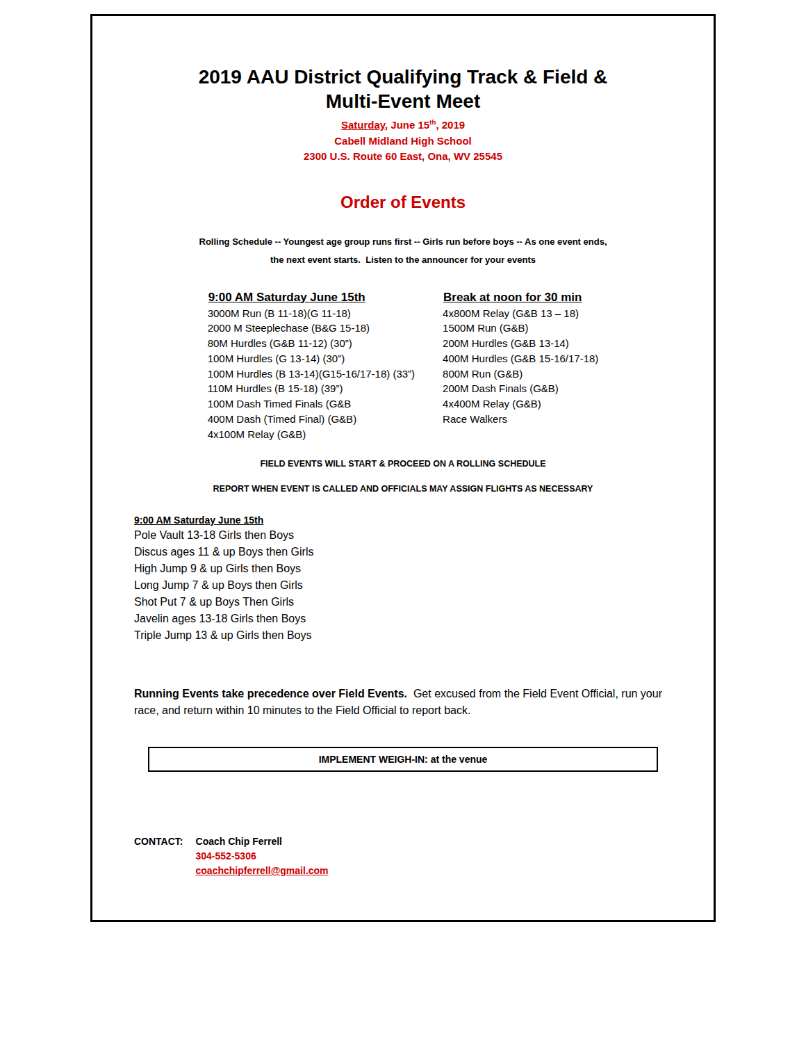2019 AAU District Qualifying Track & Field &
Multi-Event Meet
Saturday, June 15th, 2019
Cabell Midland High School
2300 U.S. Route 60 East, Ona, WV 25545
Order of Events
Rolling Schedule -- Youngest age group runs first -- Girls run before boys -- As one event ends,
the next event starts. Listen to the announcer for your events
| 9:00 AM Saturday June 15th | Break at noon for 30 min |
| --- | --- |
| 3000M Run (B 11-18)(G 11-18) | 4x800M Relay (G&B 13 – 18) |
| 2000 M Steeplechase (B&G 15-18) | 1500M Run (G&B) |
| 80M Hurdles (G&B 11-12) (30”) | 200M Hurdles (G&B 13-14) |
| 100M Hurdles (G 13-14) (30”) | 400M Hurdles (G&B 15-16/17-18) |
| 100M Hurdles (B 13-14)(G15-16/17-18) (33”) | 800M Run (G&B) |
| 110M Hurdles (B 15-18) (39”) | 200M Dash Finals (G&B) |
| 100M Dash Timed Finals (G&B | 4x400M Relay (G&B) |
| 400M Dash (Timed Final) (G&B) | Race Walkers |
| 4x100M Relay (G&B) | |
FIELD EVENTS WILL START & PROCEED ON A ROLLING SCHEDULE
REPORT WHEN EVENT IS CALLED AND OFFICIALS MAY ASSIGN FLIGHTS AS NECESSARY
9:00 AM Saturday June 15th
Pole Vault 13-18 Girls then Boys
Discus ages 11 & up Boys then Girls
High Jump 9 & up Girls then Boys
Long Jump 7 & up Boys then Girls
Shot Put 7 & up Boys Then Girls
Javelin ages 13-18 Girls then Boys
Triple Jump 13 & up Girls then Boys
Running Events take precedence over Field Events. Get excused from the Field Event Official, run your race, and return within 10 minutes to the Field Official to report back.
IMPLEMENT WEIGH-IN: at the venue
| CONTACT: | Coach Chip Ferrell 304-552-5306 coachchipferrell@gmail.com |